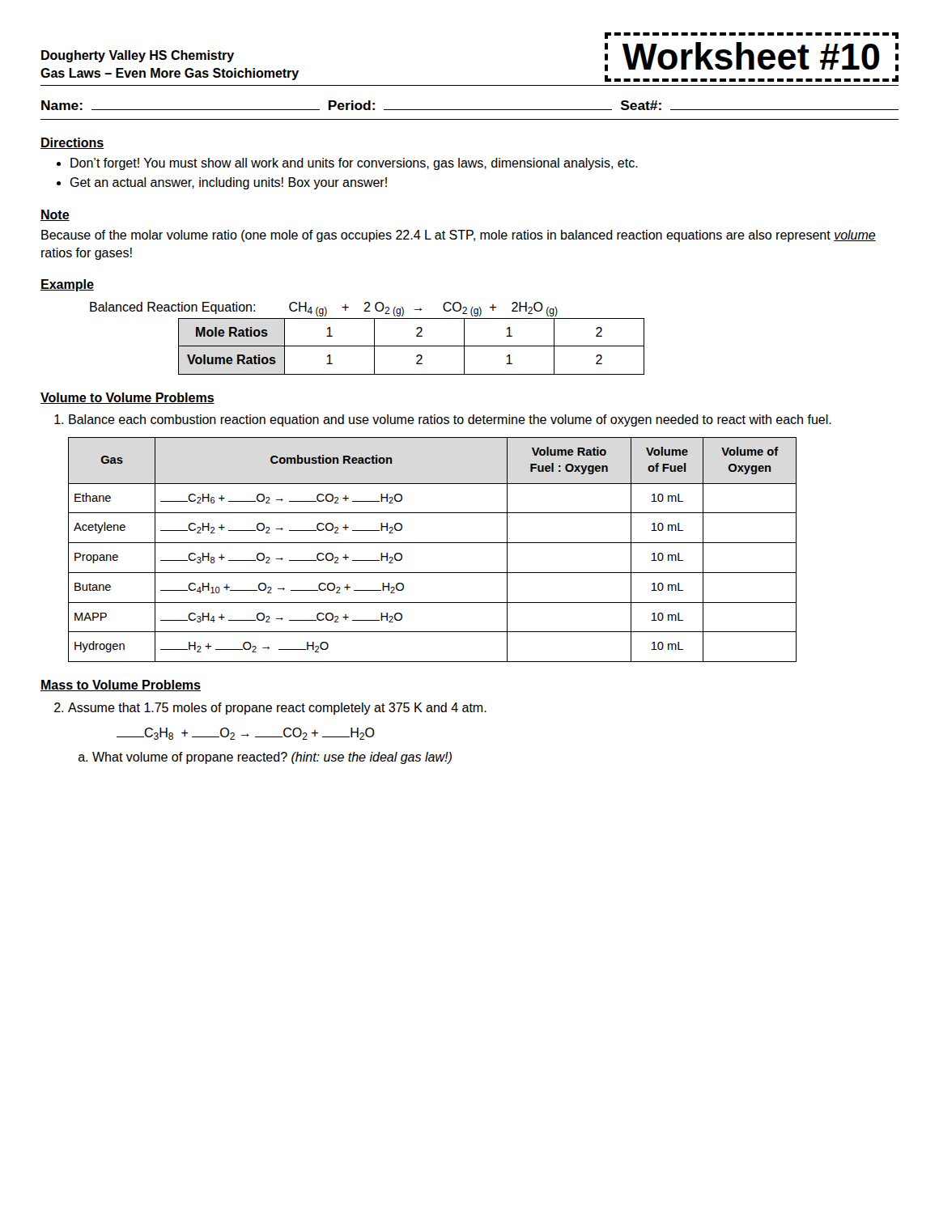Dougherty Valley HS Chemistry
Gas Laws – Even More Gas Stoichiometry
Worksheet #10
Name: Period: Seat#:
Directions
Don’t forget! You must show all work and units for conversions, gas laws, dimensional analysis, etc.
Get an actual answer, including units! Box your answer!
Note
Because of the molar volume ratio (one mole of gas occupies 22.4 L at STP, mole ratios in balanced reaction equations are also represent volume ratios for gases!
Example
Balanced Reaction Equation: CH4 (g) + 2 O2 (g) → CO2 (g) + 2H2O (g)
| Mole Ratios | 1 | 2 | 1 | 2 |
| Volume Ratios | 1 | 2 | 1 | 2 |
Volume to Volume Problems
Balance each combustion reaction equation and use volume ratios to determine the volume of oxygen needed to react with each fuel.
| Gas | Combustion Reaction | Volume Ratio Fuel : Oxygen | Volume of Fuel | Volume of Oxygen |
| --- | --- | --- | --- | --- |
| Ethane | C 2 H 6 + O 2 → CO 2 + H 2 O | | 10 mL | |
| Acetylene | C 2 H 2 + O 2 → CO 2 + H 2 O | | 10 mL | |
| Propane | C 3 H 8 + O 2 → CO 2 + H 2 O | | 10 mL | |
| Butane | C 4 H 10 + O 2 → CO 2 + H 2 O | | 10 mL | |
| MAPP | C 3 H 4 + O 2 → CO 2 + H 2 O | | 10 mL | |
| Hydrogen | H 2 + O 2 → H 2 O | | 10 mL | |
Mass to Volume Problems
Assume that 1.75 moles of propane react completely at 375 K and 4 atm.
C3H8 + O2 → CO2 + H2O
What volume of propane reacted? (hint: use the ideal gas law!)